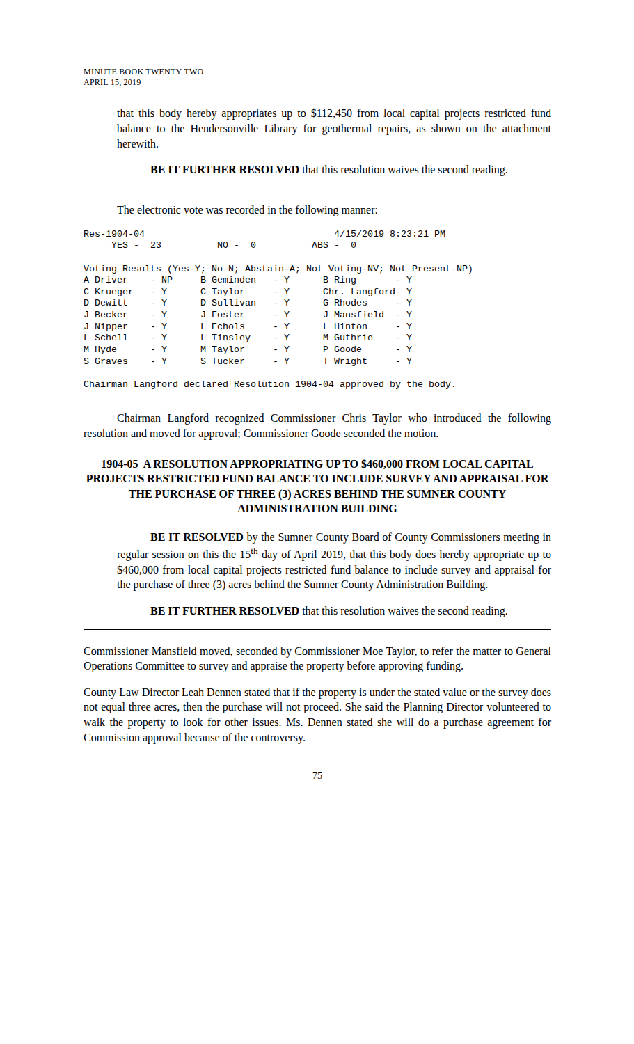MINUTE BOOK TWENTY-TWO
APRIL 15, 2019
that this body hereby appropriates up to $112,450 from local capital projects restricted fund balance to the Hendersonville Library for geothermal repairs, as shown on the attachment herewith.
BE IT FURTHER RESOLVED that this resolution waives the second reading.
The electronic vote was recorded in the following manner:
Res-1904-04 4/15/2019 8:23:21 PM YES - 23 NO - 0 ABS - 0 Voting Results (Yes-Y; No-N; Abstain-A; Not Voting-NV; Not Present-NP) A Driver - NP B Geminden - Y B Ring - Y C Krueger - Y C Taylor - Y Chr. Langford- Y D Dewitt - Y D Sullivan - Y G Rhodes - Y J Becker - Y J Foster - Y J Mansfield - Y J Nipper - Y L Echols - Y L Hinton - Y L Schell - Y L Tinsley - Y M Guthrie - Y M Hyde - Y M Taylor - Y P Goode - Y S Graves - Y S Tucker - Y T Wright - Y Chairman Langford declared Resolution 1904-04 approved by the body.
Chairman Langford recognized Commissioner Chris Taylor who introduced the following resolution and moved for approval; Commissioner Goode seconded the motion.
1904-05 A RESOLUTION APPROPRIATING UP TO $460,000 FROM LOCAL CAPITAL PROJECTS RESTRICTED FUND BALANCE TO INCLUDE SURVEY AND APPRAISAL FOR THE PURCHASE OF THREE (3) ACRES BEHIND THE SUMNER COUNTY ADMINISTRATION BUILDING
BE IT RESOLVED by the Sumner County Board of County Commissioners meeting in regular session on this the 15th day of April 2019, that this body does hereby appropriate up to $460,000 from local capital projects restricted fund balance to include survey and appraisal for the purchase of three (3) acres behind the Sumner County Administration Building.
BE IT FURTHER RESOLVED that this resolution waives the second reading.
Commissioner Mansfield moved, seconded by Commissioner Moe Taylor, to refer the matter to General Operations Committee to survey and appraise the property before approving funding.
County Law Director Leah Dennen stated that if the property is under the stated value or the survey does not equal three acres, then the purchase will not proceed. She said the Planning Director volunteered to walk the property to look for other issues. Ms. Dennen stated she will do a purchase agreement for Commission approval because of the controversy.
75